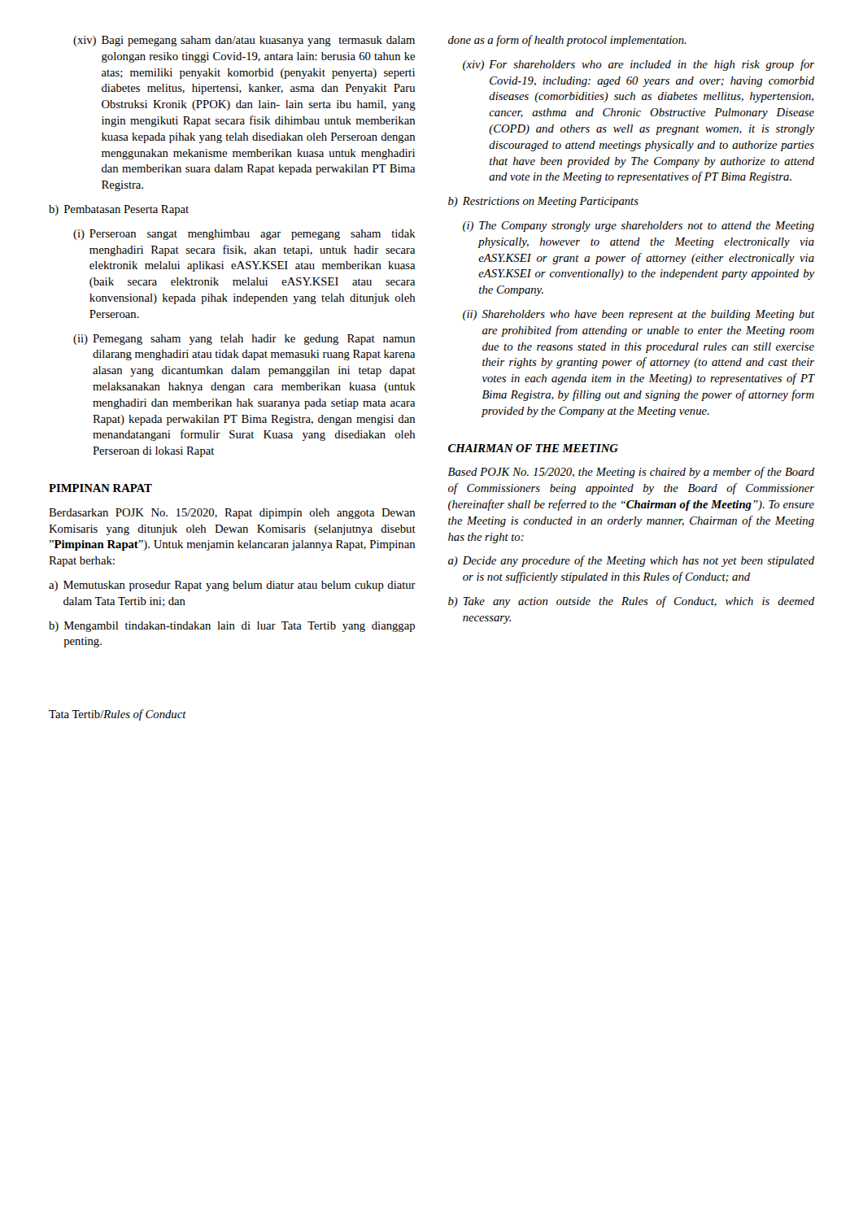(xiv) Bagi pemegang saham dan/atau kuasanya yang termasuk dalam golongan resiko tinggi Covid-19, antara lain: berusia 60 tahun ke atas; memiliki penyakit komorbid (penyakit penyerta) seperti diabetes melitus, hipertensi, kanker, asma dan Penyakit Paru Obstruksi Kronik (PPOK) dan lain- lain serta ibu hamil, yang ingin mengikuti Rapat secara fisik dihimbau untuk memberikan kuasa kepada pihak yang telah disediakan oleh Perseroan dengan menggunakan mekanisme memberikan kuasa untuk menghadiri dan memberikan suara dalam Rapat kepada perwakilan PT Bima Registra.
b) Pembatasan Peserta Rapat
(i) Perseroan sangat menghimbau agar pemegang saham tidak menghadiri Rapat secara fisik, akan tetapi, untuk hadir secara elektronik melalui aplikasi eASY.KSEI atau memberikan kuasa (baik secara elektronik melalui eASY.KSEI atau secara konvensional) kepada pihak independen yang telah ditunjuk oleh Perseroan.
(ii) Pemegang saham yang telah hadir ke gedung Rapat namun dilarang menghadiri atau tidak dapat memasuki ruang Rapat karena alasan yang dicantumkan dalam pemanggilan ini tetap dapat melaksanakan haknya dengan cara memberikan kuasa (untuk menghadiri dan memberikan hak suaranya pada setiap mata acara Rapat) kepada perwakilan PT Bima Registra, dengan mengisi dan menandatangani formulir Surat Kuasa yang disediakan oleh Perseroan di lokasi Rapat
PIMPINAN RAPAT
Berdasarkan POJK No. 15/2020, Rapat dipimpin oleh anggota Dewan Komisaris yang ditunjuk oleh Dewan Komisaris (selanjutnya disebut ”Pimpinan Rapat”). Untuk menjamin kelancaran jalannya Rapat, Pimpinan Rapat berhak:
a) Memutuskan prosedur Rapat yang belum diatur atau belum cukup diatur dalam Tata Tertib ini; dan
b) Mengambil tindakan-tindakan lain di luar Tata Tertib yang dianggap penting.
done as a form of health protocol implementation.
(xiv) For shareholders who are included in the high risk group for Covid-19, including: aged 60 years and over; having comorbid diseases (comorbidities) such as diabetes mellitus, hypertension, cancer, asthma and Chronic Obstructive Pulmonary Disease (COPD) and others as well as pregnant women, it is strongly discouraged to attend meetings physically and to authorize parties that have been provided by The Company by authorize to attend and vote in the Meeting to representatives of PT Bima Registra.
b) Restrictions on Meeting Participants
(i) The Company strongly urge shareholders not to attend the Meeting physically, however to attend the Meeting electronically via eASY.KSEI or grant a power of attorney (either electronically via eASY.KSEI or conventionally) to the independent party appointed by the Company.
(ii) Shareholders who have been represent at the building Meeting but are prohibited from attending or unable to enter the Meeting room due to the reasons stated in this procedural rules can still exercise their rights by granting power of attorney (to attend and cast their votes in each agenda item in the Meeting) to representatives of PT Bima Registra, by filling out and signing the power of attorney form provided by the Company at the Meeting venue.
CHAIRMAN OF THE MEETING
Based POJK No. 15/2020, the Meeting is chaired by a member of the Board of Commissioners being appointed by the Board of Commissioner (hereinafter shall be referred to the “Chairman of the Meeting”). To ensure the Meeting is conducted in an orderly manner, Chairman of the Meeting has the right to:
a) Decide any procedure of the Meeting which has not yet been stipulated or is not sufficiently stipulated in this Rules of Conduct; and
b) Take any action outside the Rules of Conduct, which is deemed necessary.
Tata Tertib/Rules of Conduct